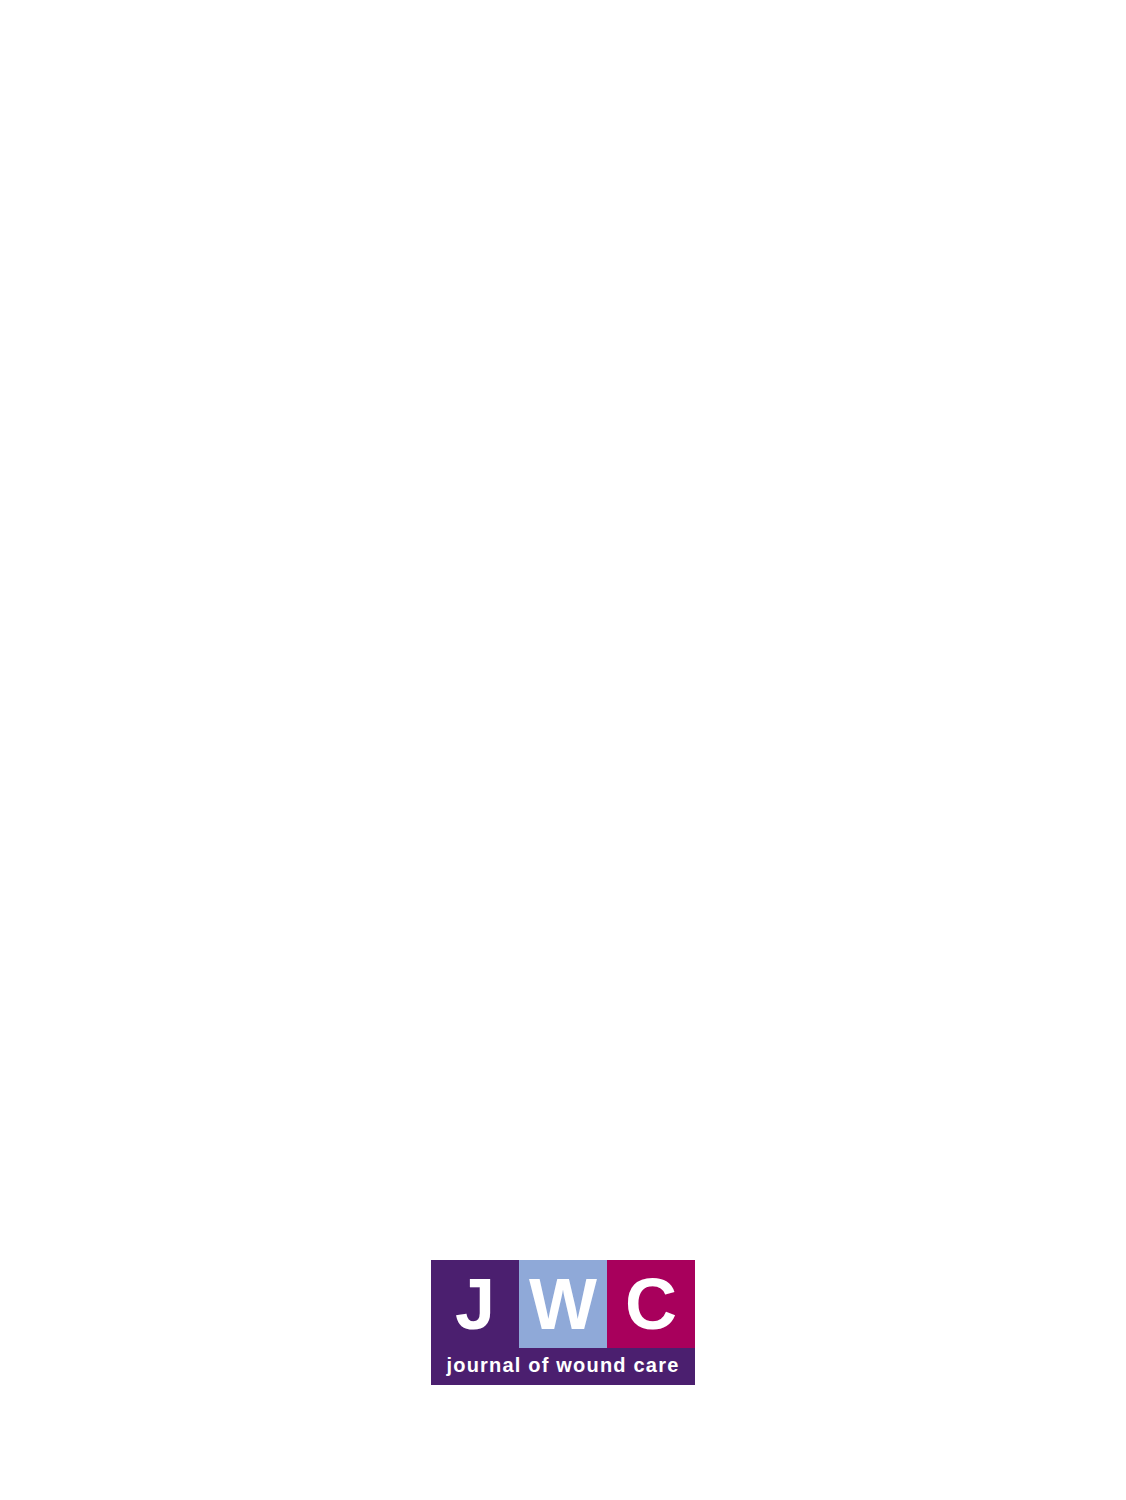J
W
C
journal of wound care